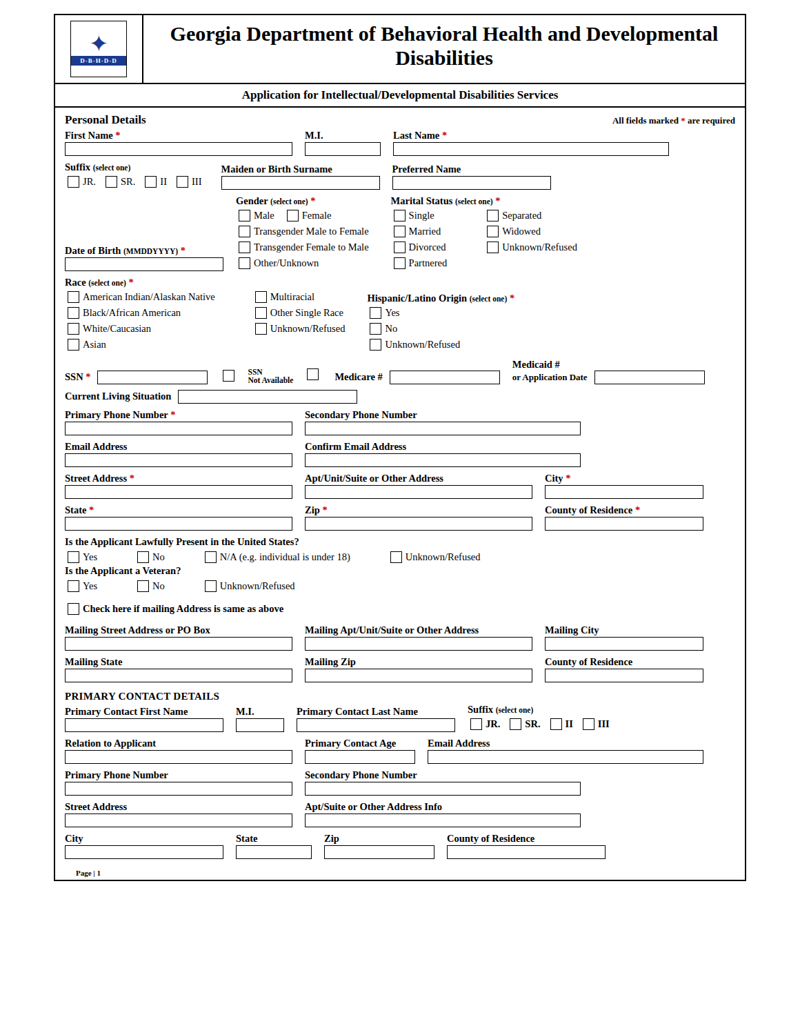✦
D·B·H·D·D
Georgia Department of Behavioral Health and Developmental Disabilities
Application for Intellectual/Developmental Disabilities Services
Personal Details All fields marked * are required
First Name *
M.I.
Last Name *
Suffix (select one)
JR. SR. II III
Maiden or Birth Surname
Preferred Name
Date of Birth (MMDDYYYY) *
Gender (select one) *
Male Female
Transgender Male to Female Transgender Female to Male Other/Unknown
Marital Status (select one) *
Single Married Divorced Partnered
Separated Widowed Unknown/Refused
Race (select one) *
American Indian/Alaskan Native Black/African American White/Caucasian Asian
Multiracial Other Single Race Unknown/Refused
Hispanic/Latino Origin (select one) *
Yes No Unknown/Refused
SSN *
SSN
Not Available
Medicare #
Medicaid #
or Application Date
Current Living Situation
Primary Phone Number *
Secondary Phone Number
Email Address
Confirm Email Address
Street Address *
Apt/Unit/Suite or Other Address
City *
State *
Zip *
County of Residence *
Is the Applicant Lawfully Present in the United States?
Yes No N/A (e.g. individual is under 18) Unknown/Refused
Is the Applicant a Veteran?
Yes No Unknown/Refused
Check here if mailing Address is same as above
Mailing Street Address or PO Box
Mailing Apt/Unit/Suite or Other Address
Mailing City
Mailing State
Mailing Zip
County of Residence
PRIMARY CONTACT DETAILS
Primary Contact First Name
M.I.
Primary Contact Last Name
Suffix (select one)
JR. SR. II III
Relation to Applicant
Primary Contact Age
Email Address
Primary Phone Number
Secondary Phone Number
Street Address
Apt/Suite or Other Address Info
City
State
Zip
County of Residence
Page | 1